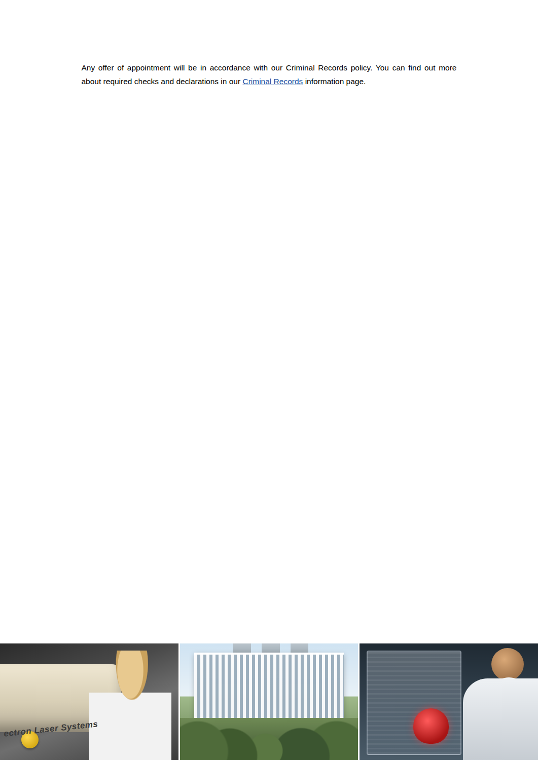Any offer of appointment will be in accordance with our Criminal Records policy. You can find out more about required checks and declarations in our Criminal Records information page.